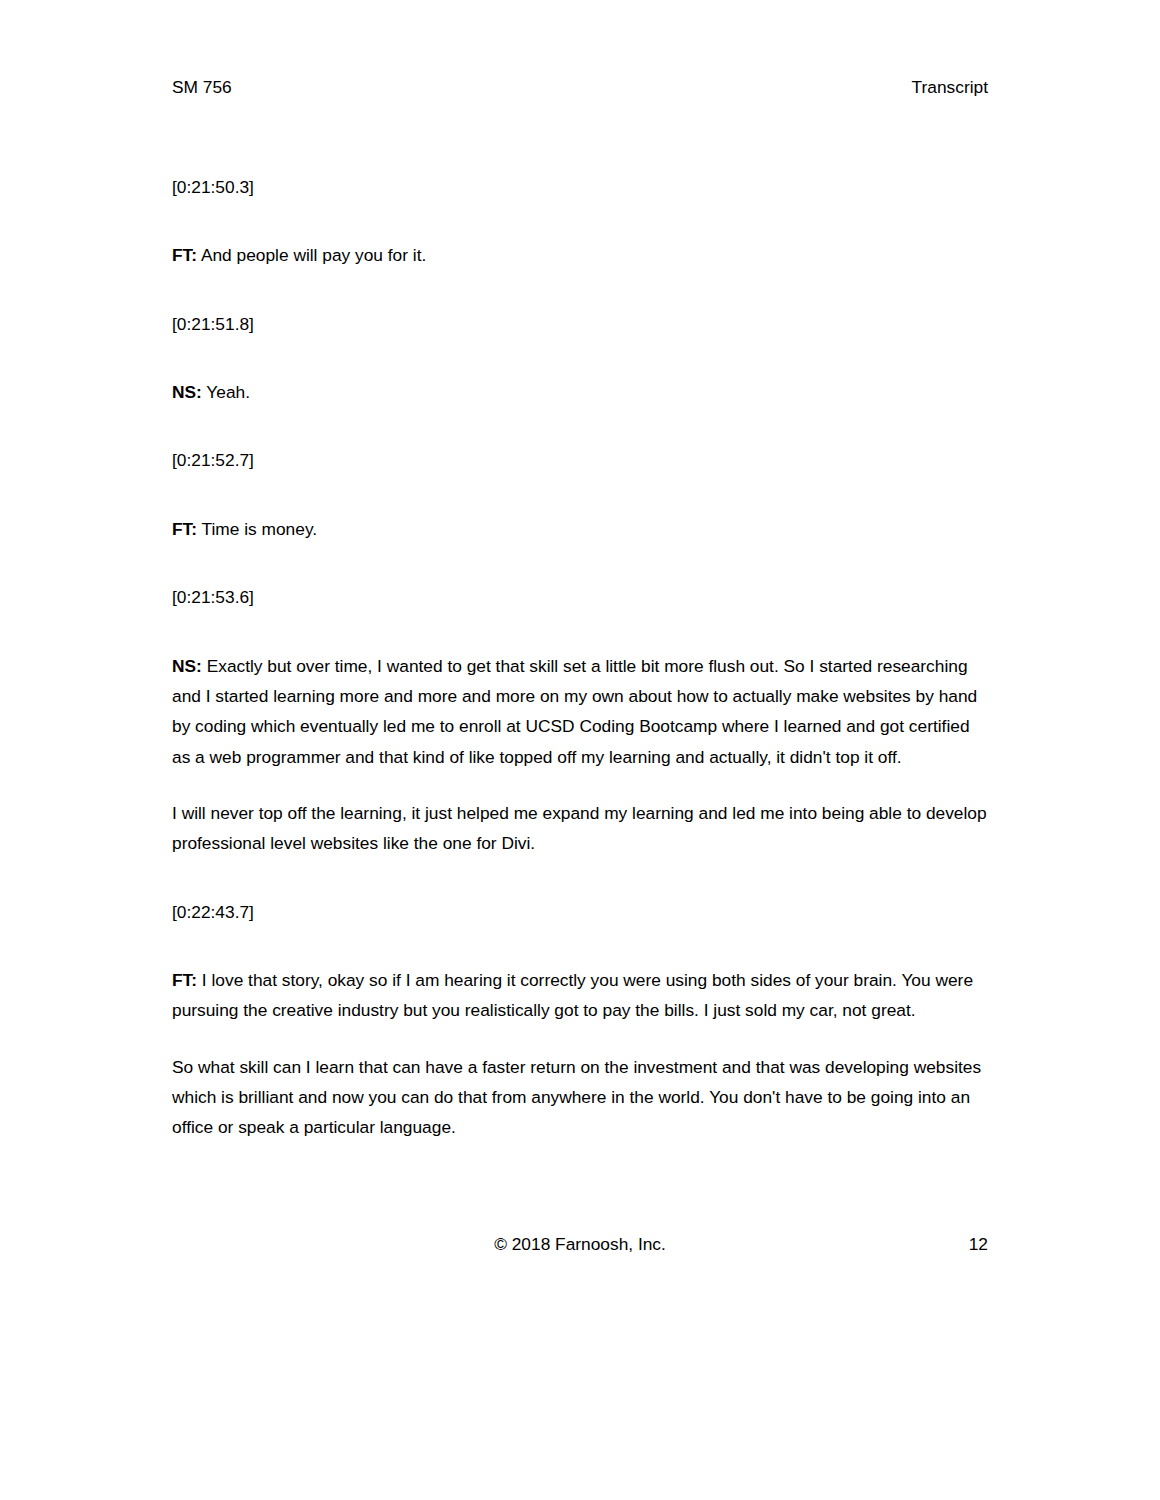SM 756 Transcript
[0:21:50.3]
FT: And people will pay you for it.
[0:21:51.8]
NS: Yeah.
[0:21:52.7]
FT: Time is money.
[0:21:53.6]
NS: Exactly but over time, I wanted to get that skill set a little bit more flush out. So I started researching and I started learning more and more and more on my own about how to actually make websites by hand by coding which eventually led me to enroll at UCSD Coding Bootcamp where I learned and got certified as a web programmer and that kind of like topped off my learning and actually, it didn't top it off.
I will never top off the learning, it just helped me expand my learning and led me into being able to develop professional level websites like the one for Divi.
[0:22:43.7]
FT: I love that story, okay so if I am hearing it correctly you were using both sides of your brain. You were pursuing the creative industry but you realistically got to pay the bills. I just sold my car, not great.
So what skill can I learn that can have a faster return on the investment and that was developing websites which is brilliant and now you can do that from anywhere in the world. You don't have to be going into an office or speak a particular language.
© 2018 Farnoosh, Inc. 12